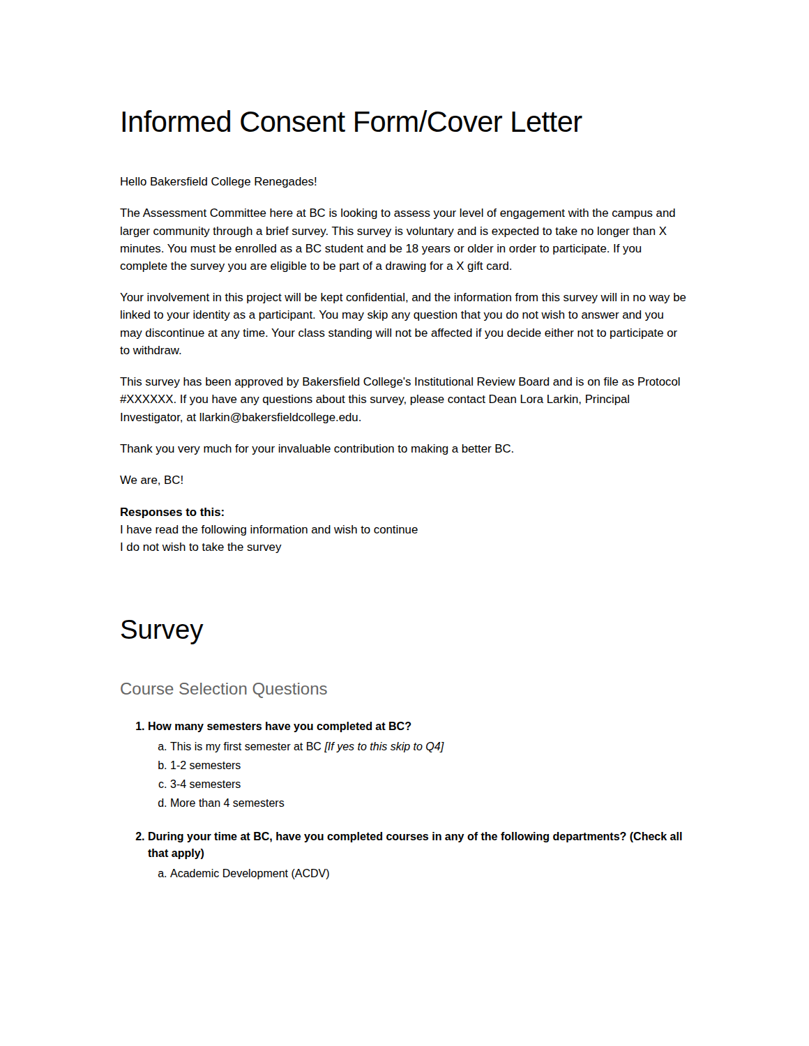Informed Consent Form/Cover Letter
Hello Bakersfield College Renegades!
The Assessment Committee here at BC is looking to assess your level of engagement with the campus and larger community through a brief survey. This survey is voluntary and is expected to take no longer than X minutes. You must be enrolled as a BC student and be 18 years or older in order to participate. If you complete the survey you are eligible to be part of a drawing for a X gift card.
Your involvement in this project will be kept confidential, and the information from this survey will in no way be linked to your identity as a participant. You may skip any question that you do not wish to answer and you may discontinue at any time. Your class standing will not be affected if you decide either not to participate or to withdraw.
This survey has been approved by Bakersfield College's Institutional Review Board and is on file as Protocol #XXXXXX. If you have any questions about this survey, please contact Dean Lora Larkin, Principal Investigator, at llarkin@bakersfieldcollege.edu.
Thank you very much for your invaluable contribution to making a better BC.
We are, BC!
Responses to this:
I have read the following information and wish to continue
I do not wish to take the survey
Survey
Course Selection Questions
How many semesters have you completed at BC?
This is my first semester at BC [If yes to this skip to Q4]
1-2 semesters
3-4 semesters
More than 4 semesters
During your time at BC, have you completed courses in any of the following departments? (Check all that apply)
Academic Development (ACDV)